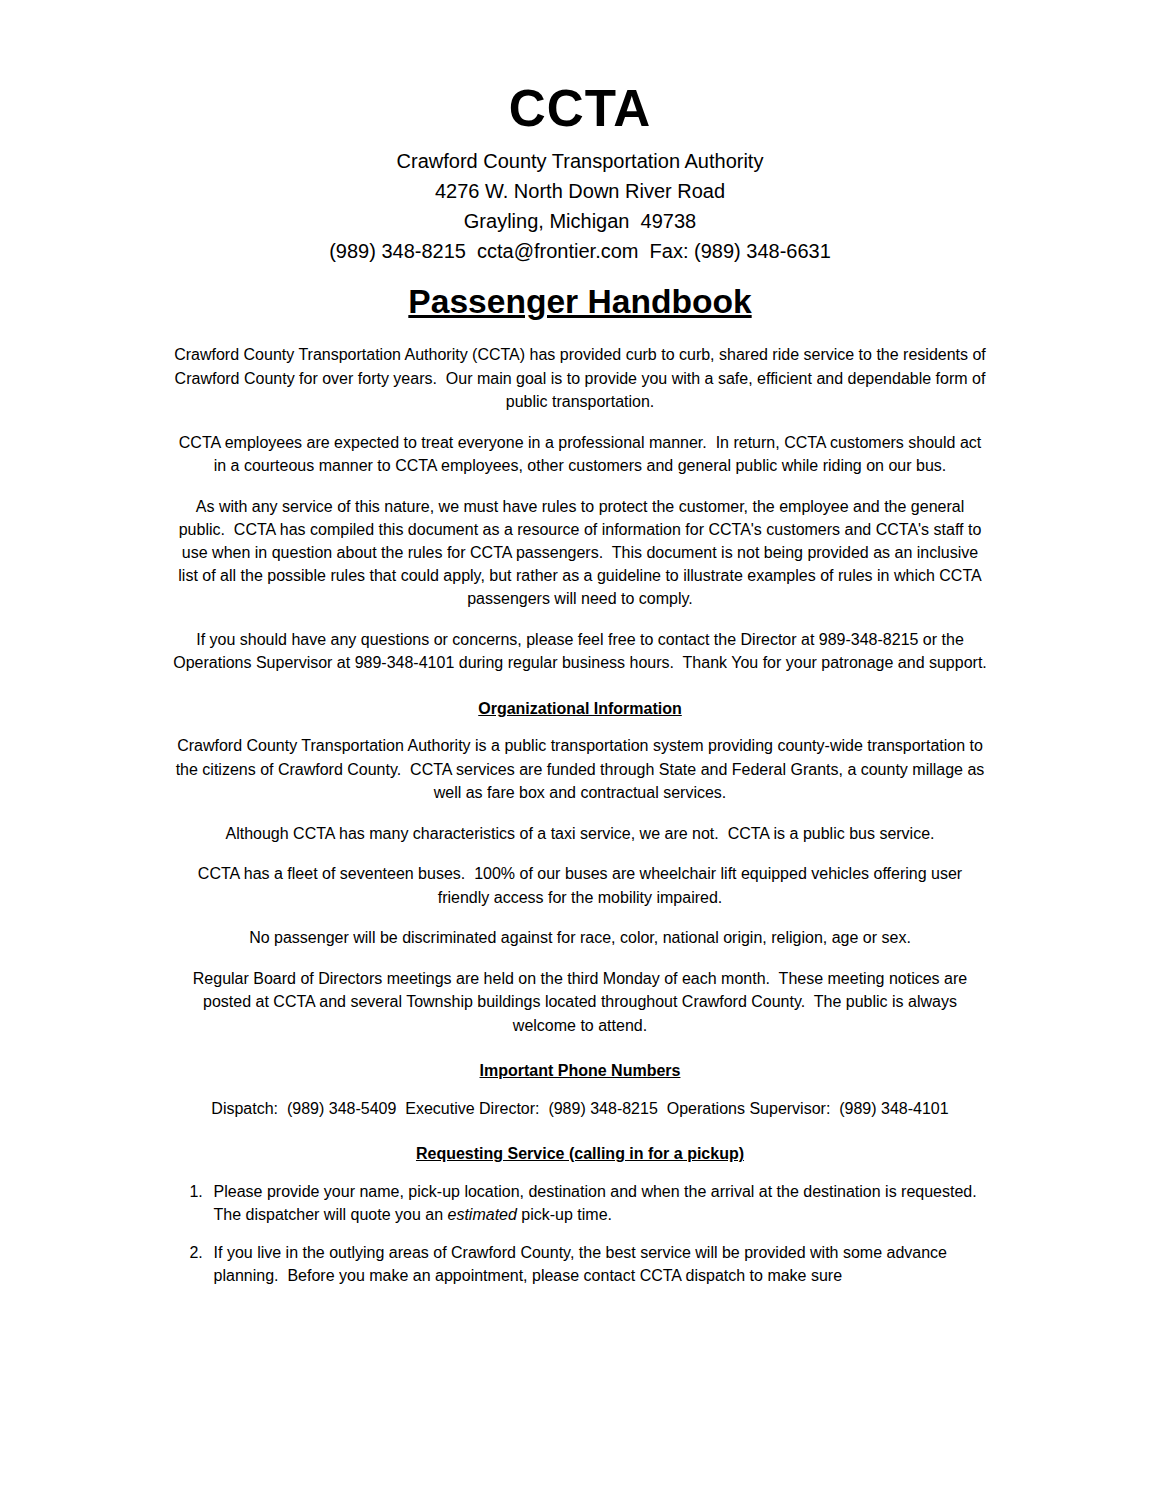CCTA
Crawford County Transportation Authority
4276 W. North Down River Road
Grayling, Michigan 49738
(989) 348-8215 ccta@frontier.com Fax: (989) 348-6631
Passenger Handbook
Crawford County Transportation Authority (CCTA) has provided curb to curb, shared ride service to the residents of Crawford County for over forty years. Our main goal is to provide you with a safe, efficient and dependable form of public transportation.
CCTA employees are expected to treat everyone in a professional manner. In return, CCTA customers should act in a courteous manner to CCTA employees, other customers and general public while riding on our bus.
As with any service of this nature, we must have rules to protect the customer, the employee and the general public. CCTA has compiled this document as a resource of information for CCTA's customers and CCTA's staff to use when in question about the rules for CCTA passengers. This document is not being provided as an inclusive list of all the possible rules that could apply, but rather as a guideline to illustrate examples of rules in which CCTA passengers will need to comply.
If you should have any questions or concerns, please feel free to contact the Director at 989-348-8215 or the Operations Supervisor at 989-348-4101 during regular business hours. Thank You for your patronage and support.
Organizational Information
Crawford County Transportation Authority is a public transportation system providing county-wide transportation to the citizens of Crawford County. CCTA services are funded through State and Federal Grants, a county millage as well as fare box and contractual services.
Although CCTA has many characteristics of a taxi service, we are not. CCTA is a public bus service.
CCTA has a fleet of seventeen buses. 100% of our buses are wheelchair lift equipped vehicles offering user friendly access for the mobility impaired.
No passenger will be discriminated against for race, color, national origin, religion, age or sex.
Regular Board of Directors meetings are held on the third Monday of each month. These meeting notices are posted at CCTA and several Township buildings located throughout Crawford County. The public is always welcome to attend.
Important Phone Numbers
Dispatch: (989) 348-5409 Executive Director: (989) 348-8215 Operations Supervisor: (989) 348-4101
Requesting Service (calling in for a pickup)
Please provide your name, pick-up location, destination and when the arrival at the destination is requested. The dispatcher will quote you an estimated pick-up time.
If you live in the outlying areas of Crawford County, the best service will be provided with some advance planning. Before you make an appointment, please contact CCTA dispatch to make sure